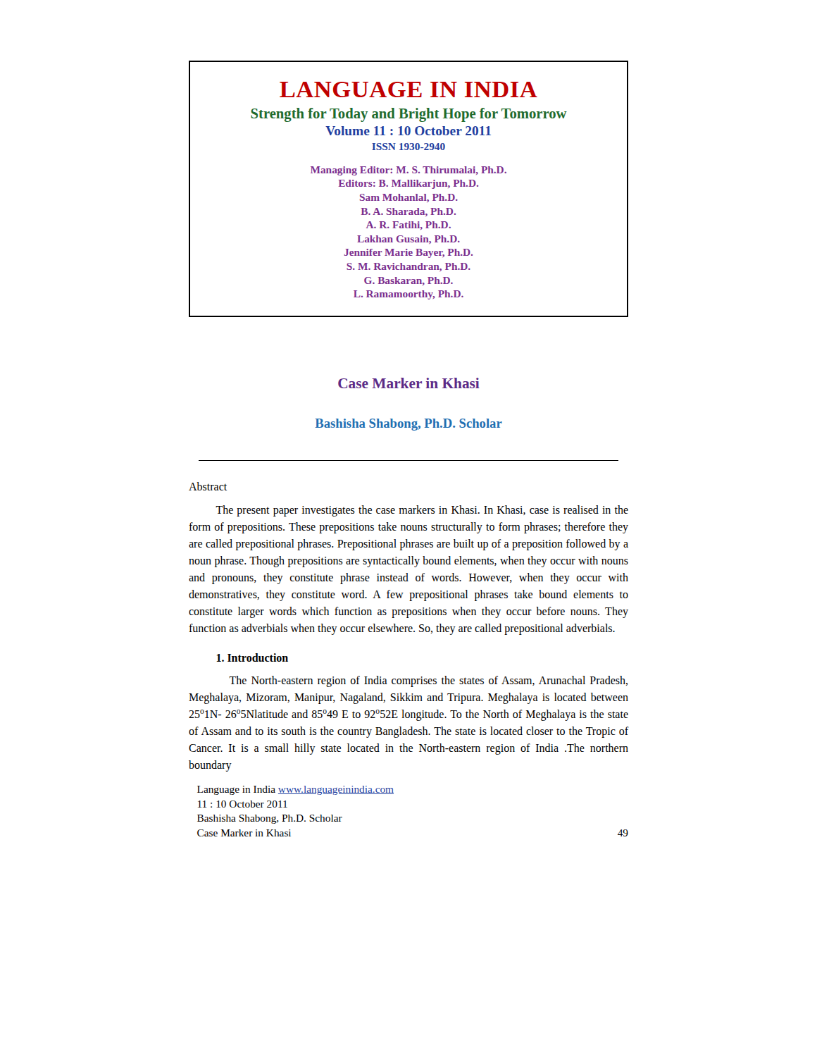LANGUAGE IN INDIA
Strength for Today and Bright Hope for Tomorrow
Volume 11 : 10 October 2011
ISSN 1930-2940
Managing Editor: M. S. Thirumalai, Ph.D.
Editors: B. Mallikarjun, Ph.D.
Sam Mohanlal, Ph.D.
B. A. Sharada, Ph.D.
A. R. Fatihi, Ph.D.
Lakhan Gusain, Ph.D.
Jennifer Marie Bayer, Ph.D.
S. M. Ravichandran, Ph.D.
G. Baskaran, Ph.D.
L. Ramamoorthy, Ph.D.
Case Marker in Khasi
Bashisha Shabong, Ph.D. Scholar
Abstract
The present paper investigates the case markers in Khasi. In Khasi, case is realised in the form of prepositions. These prepositions take nouns structurally to form phrases; therefore they are called prepositional phrases. Prepositional phrases are built up of a preposition followed by a noun phrase. Though prepositions are syntactically bound elements, when they occur with nouns and pronouns, they constitute phrase instead of words. However, when they occur with demonstratives, they constitute word. A few prepositional phrases take bound elements to constitute larger words which function as prepositions when they occur before nouns. They function as adverbials when they occur elsewhere. So, they are called prepositional adverbials.
1. Introduction
The North-eastern region of India comprises the states of Assam, Arunachal Pradesh, Meghalaya, Mizoram, Manipur, Nagaland, Sikkim and Tripura. Meghalaya is located between 25o1N- 26o5Nlatitude and 85o49 E to 92o52E longitude. To the North of Meghalaya is the state of Assam and to its south is the country Bangladesh. The state is located closer to the Tropic of Cancer. It is a small hilly state located in the North-eastern region of India .The northern boundary
Language in India www.languageinindia.com
11 : 10 October 2011
Bashisha Shabong, Ph.D. Scholar
Case Marker in Khasi 49